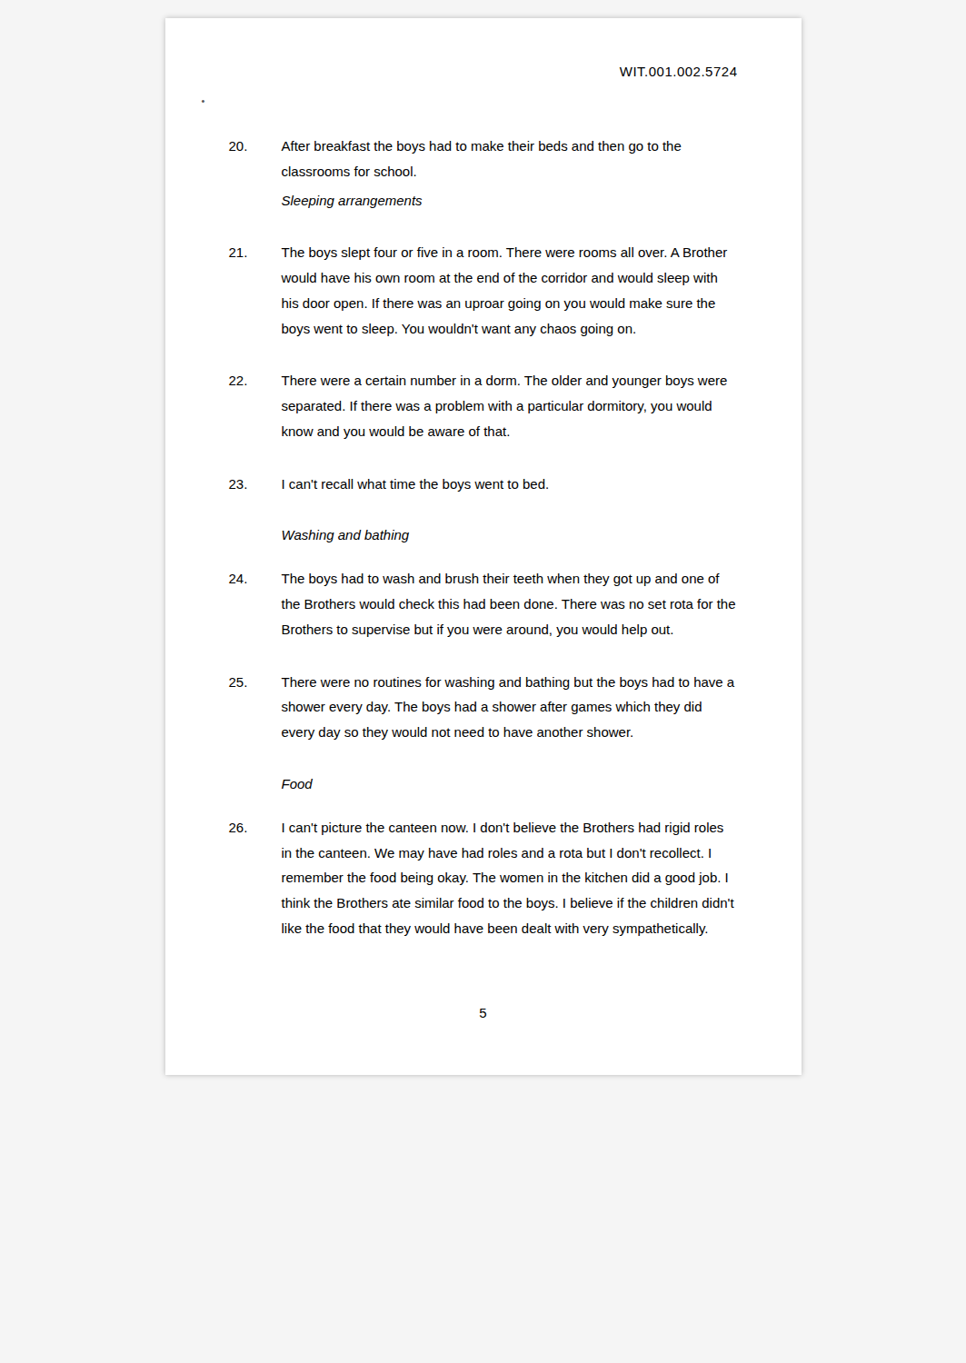•
WIT.001.002.5724
20. After breakfast the boys had to make their beds and then go to the classrooms for school.
Sleeping arrangements
21. The boys slept four or five in a room. There were rooms all over. A Brother would have his own room at the end of the corridor and would sleep with his door open. If there was an uproar going on you would make sure the boys went to sleep. You wouldn't want any chaos going on.
22. There were a certain number in a dorm. The older and younger boys were separated. If there was a problem with a particular dormitory, you would know and you would be aware of that.
23. I can't recall what time the boys went to bed.
Washing and bathing
24. The boys had to wash and brush their teeth when they got up and one of the Brothers would check this had been done. There was no set rota for the Brothers to supervise but if you were around, you would help out.
25. There were no routines for washing and bathing but the boys had to have a shower every day. The boys had a shower after games which they did every day so they would not need to have another shower.
Food
26. I can't picture the canteen now. I don't believe the Brothers had rigid roles in the canteen. We may have had roles and a rota but I don't recollect. I remember the food being okay. The women in the kitchen did a good job. I think the Brothers ate similar food to the boys. I believe if the children didn't like the food that they would have been dealt with very sympathetically.
5